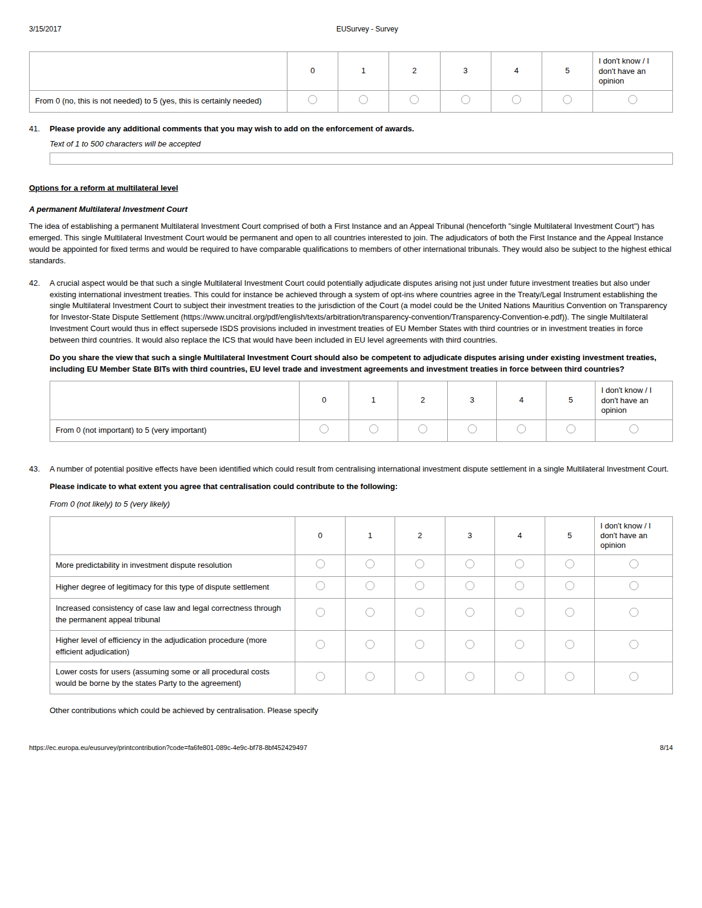3/15/2017
EUSurvey - Survey
| | 0 | 1 | 2 | 3 | 4 | 5 | I don't know / I don't have an opinion |
| --- | --- | --- | --- | --- | --- | --- | --- |
| From 0 (no, this is not needed) to 5 (yes, this is certainly needed) | | | | | | | |
41.
Please provide any additional comments that you may wish to add on the enforcement of awards.
Text of 1 to 500 characters will be accepted
Options for a reform at multilateral level
A permanent Multilateral Investment Court
The idea of establishing a permanent Multilateral Investment Court comprised of both a First Instance and an Appeal Tribunal (henceforth "single Multilateral Investment Court") has emerged. This single Multilateral Investment Court would be permanent and open to all countries interested to join. The adjudicators of both the First Instance and the Appeal Instance would be appointed for fixed terms and would be required to have comparable qualifications to members of other international tribunals. They would also be subject to the highest ethical standards.
42.
A crucial aspect would be that such a single Multilateral Investment Court could potentially adjudicate disputes arising not just under future investment treaties but also under existing international investment treaties. This could for instance be achieved through a system of opt-ins where countries agree in the Treaty/Legal Instrument establishing the single Multilateral Investment Court to subject their investment treaties to the jurisdiction of the Court (a model could be the United Nations Mauritius Convention on Transparency for Investor-State Dispute Settlement (https://www.uncitral.org/pdf/english/texts/arbitration/transparency-convention/Transparency-Convention-e.pdf)). The single Multilateral Investment Court would thus in effect supersede ISDS provisions included in investment treaties of EU Member States with third countries or in investment treaties in force between third countries. It would also replace the ICS that would have been included in EU level agreements with third countries.
Do you share the view that such a single Multilateral Investment Court should also be competent to adjudicate disputes arising under existing investment treaties, including EU Member State BITs with third countries, EU level trade and investment agreements and investment treaties in force between third countries?
| | 0 | 1 | 2 | 3 | 4 | 5 | I don't know / I don't have an opinion |
| --- | --- | --- | --- | --- | --- | --- | --- |
| From 0 (not important) to 5 (very important) | | | | | | | |
43.
A number of potential positive effects have been identified which could result from centralising international investment dispute settlement in a single Multilateral Investment Court.
Please indicate to what extent you agree that centralisation could contribute to the following:
From 0 (not likely) to 5 (very likely)
| | 0 | 1 | 2 | 3 | 4 | 5 | I don't know / I don't have an opinion |
| --- | --- | --- | --- | --- | --- | --- | --- |
| More predictability in investment dispute resolution | | | | | | | |
| Higher degree of legitimacy for this type of dispute settlement | | | | | | | |
| Increased consistency of case law and legal correctness through the permanent appeal tribunal | | | | | | | |
| Higher level of efficiency in the adjudication procedure (more efficient adjudication) | | | | | | | |
| Lower costs for users (assuming some or all procedural costs would be borne by the states Party to the agreement) | | | | | | | |
Other contributions which could be achieved by centralisation. Please specify
https://ec.europa.eu/eusurvey/printcontribution?code=fa6fe801-089c-4e9c-bf78-8bf452429497
8/14